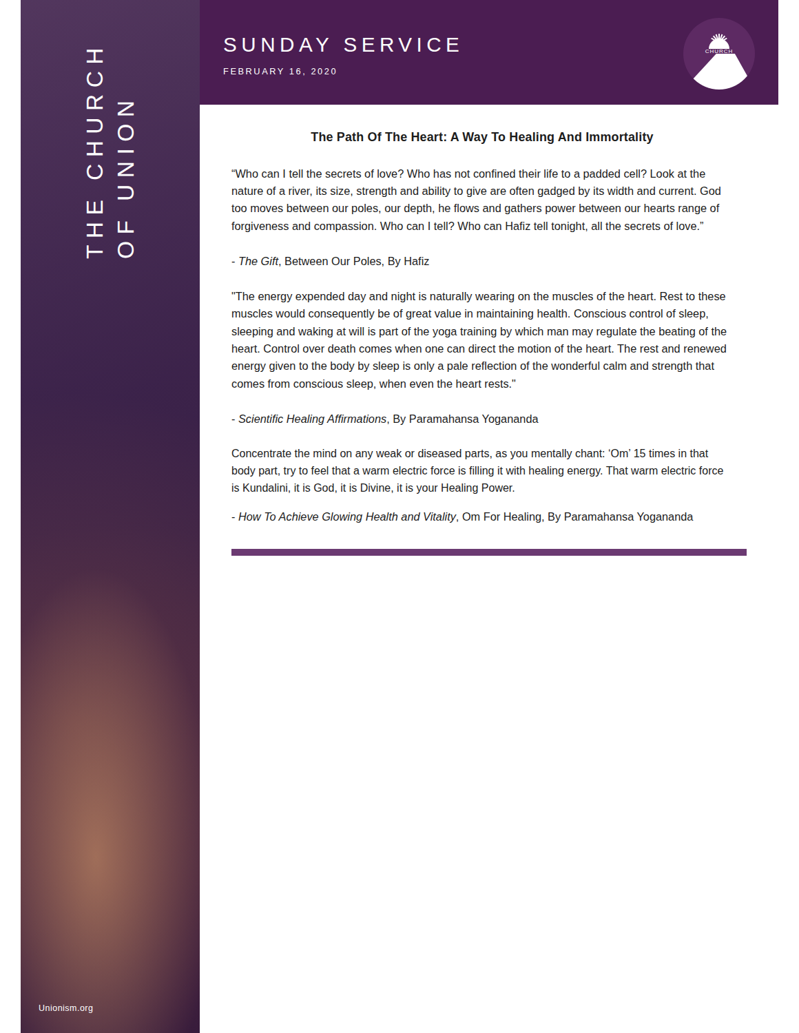The Church
of Union
Unionism.org
Sunday Service
February 16, 2020
Churchof Union
The Path Of The Heart: A Way To Healing And Immortality
“Who can I tell the secrets of love? Who has not confined their life to a padded cell? Look at the nature of a river, its size, strength and ability to give are often gadged by its width and current. God too moves between our poles, our depth, he flows and gathers power between our hearts range of forgiveness and compassion. Who can I tell? Who can Hafiz tell tonight, all the secrets of love.”
- The Gift, Between Our Poles, By Hafiz
"The energy expended day and night is naturally wearing on the muscles of the heart. Rest to these muscles would consequently be of great value in maintaining health. Conscious control of sleep, sleeping and waking at will is part of the yoga training by which man may regulate the beating of the heart. Control over death comes when one can direct the motion of the heart. The rest and renewed energy given to the body by sleep is only a pale reflection of the wonderful calm and strength that comes from conscious sleep, when even the heart rests."
- Scientific Healing Affirmations, By Paramahansa Yogananda
Concentrate the mind on any weak or diseased parts, as you mentally chant: ‘Om’ 15 times in that body part, try to feel that a warm electric force is filling it with healing energy. That warm electric force is Kundalini, it is God, it is Divine, it is your Healing Power.
- How To Achieve Glowing Health and Vitality, Om For Healing, By Paramahansa Yogananda